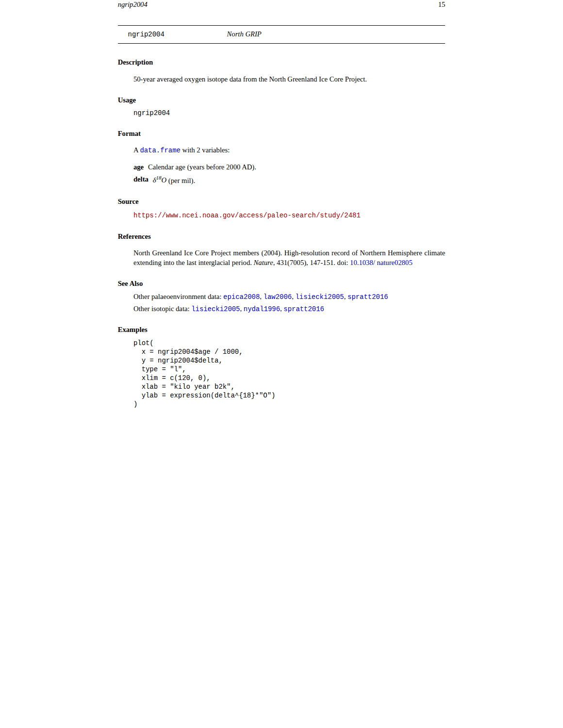ngrip2004 15
ngrip2004 North GRIP
Description
50-year averaged oxygen isotope data from the North Greenland Ice Core Project.
Usage
ngrip2004
Format
A data.frame with 2 variables:
age
Calendar age (years before 2000 AD).
delta
δ18O (per mil).
Source
https://www.ncei.noaa.gov/access/paleo-search/study/2481
References
North Greenland Ice Core Project members (2004). High-resolution record of Northern Hemisphere climate extending into the last interglacial period. Nature, 431(7005), 147-151. doi: 10.1038/ nature02805
See Also
Other palaeoenvironment data: epica2008, law2006, lisiecki2005, spratt2016
Other isotopic data: lisiecki2005, nydal1996, spratt2016
Examples
plot(
  x = ngrip2004$age / 1000,
  y = ngrip2004$delta,
  type = "l",
  xlim = c(120, 0),
  xlab = "kilo year b2k",
  ylab = expression(delta^{18}*"O")
)